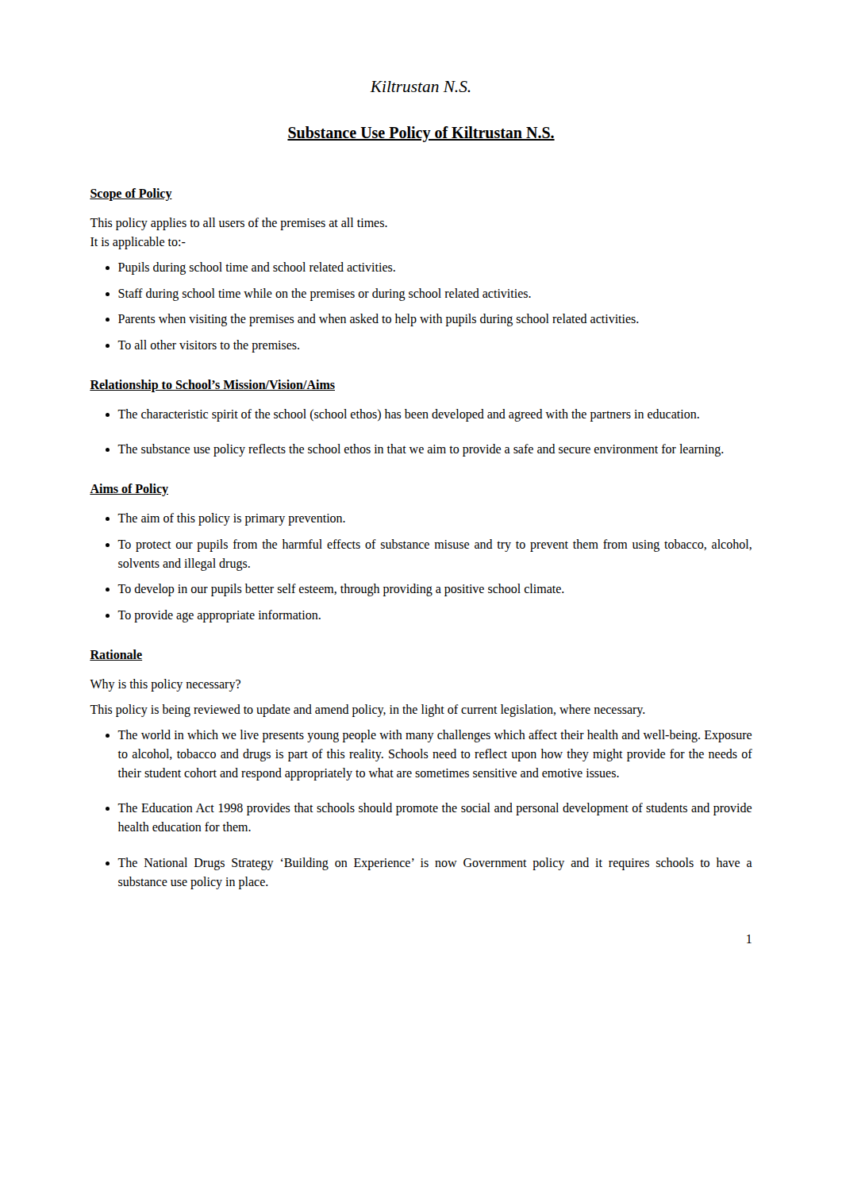Kiltrustan N.S.
Substance Use Policy of Kiltrustan N.S.
Scope of Policy
This policy applies to all users of the premises at all times.
It is applicable to:-
Pupils during school time and school related activities.
Staff during school time while on the premises or during school related activities.
Parents when visiting the premises and when asked to help with pupils during school related activities.
To all other visitors to the premises.
Relationship to School’s Mission/Vision/Aims
The characteristic spirit of the school (school ethos) has been developed and agreed with the partners in education.
The substance use policy reflects the school ethos in that we aim to provide a safe and secure environment for learning.
Aims of Policy
The aim of this policy is primary prevention.
To protect our pupils from the harmful effects of substance misuse and try to prevent them from using tobacco, alcohol, solvents and illegal drugs.
To develop in our pupils better self esteem, through providing a positive school climate.
To provide age appropriate information.
Rationale
Why is this policy necessary?
This policy is being reviewed to update and amend policy, in the light of current legislation, where necessary.
The world in which we live presents young people with many challenges which affect their health and well-being. Exposure to alcohol, tobacco and drugs is part of this reality. Schools need to reflect upon how they might provide for the needs of their student cohort and respond appropriately to what are sometimes sensitive and emotive issues.
The Education Act 1998 provides that schools should promote the social and personal development of students and provide health education for them.
The National Drugs Strategy ‘Building on Experience’ is now Government policy and it requires schools to have a substance use policy in place.
1